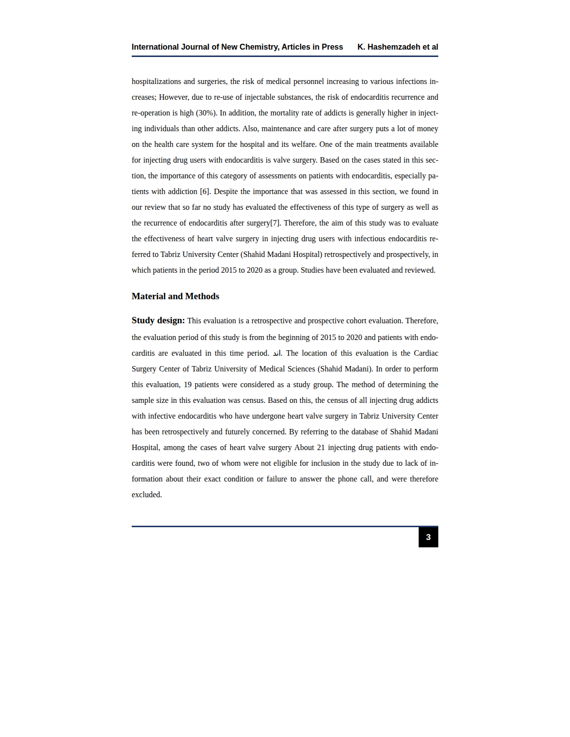International Journal of New Chemistry, Articles in Press K. Hashemzadeh et al
hospitalizations and surgeries, the risk of medical personnel increasing to various infections increases; However, due to re-use of injectable substances, the risk of endocarditis recurrence and re-operation is high (30%). In addition, the mortality rate of addicts is generally higher in injecting individuals than other addicts. Also, maintenance and care after surgery puts a lot of money on the health care system for the hospital and its welfare. One of the main treatments available for injecting drug users with endocarditis is valve surgery. Based on the cases stated in this section, the importance of this category of assessments on patients with endocarditis, especially patients with addiction [6]. Despite the importance that was assessed in this section, we found in our review that so far no study has evaluated the effectiveness of this type of surgery as well as the recurrence of endocarditis after surgery[7]. Therefore, the aim of this study was to evaluate the effectiveness of heart valve surgery in injecting drug users with infectious endocarditis referred to Tabriz University Center (Shahid Madani Hospital) retrospectively and prospectively, in which patients in the period 2015 to 2020 as a group. Studies have been evaluated and reviewed.
Material and Methods
Study design: This evaluation is a retrospective and prospective cohort evaluation. Therefore, the evaluation period of this study is from the beginning of 2015 to 2020 and patients with endocarditis are evaluated in this time period. اند. The location of this evaluation is the Cardiac Surgery Center of Tabriz University of Medical Sciences (Shahid Madani). In order to perform this evaluation, 19 patients were considered as a study group. The method of determining the sample size in this evaluation was census. Based on this, the census of all injecting drug addicts with infective endocarditis who have undergone heart valve surgery in Tabriz University Center has been retrospectively and futurely concerned. By referring to the database of Shahid Madani Hospital, among the cases of heart valve surgery About 21 injecting drug patients with endocarditis were found, two of whom were not eligible for inclusion in the study due to lack of information about their exact condition or failure to answer the phone call, and were therefore excluded.
3